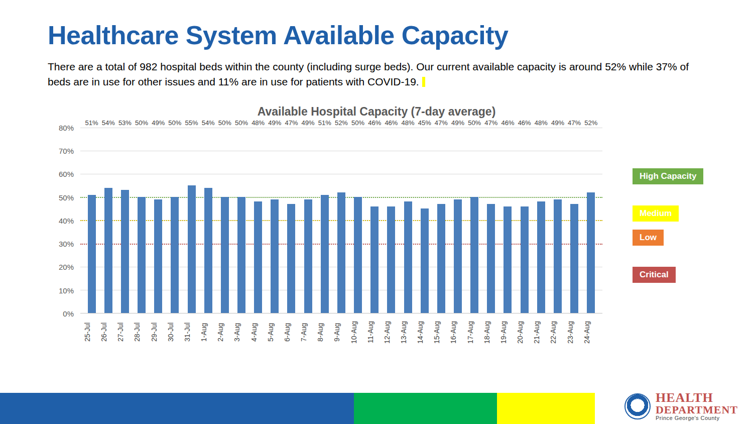Healthcare System Available Capacity
There are a total of 982 hospital beds within the county (including surge beds). Our current available capacity is around 52% while 37% of beds are in use for other issues and 11% are in use for patients with COVID-19.
Available Hospital Capacity (7-day average)
80% 70% 60% 50% 40% 30% 20% 10% 0%
51%
54%
53%
50%
49%
50%
55%
54%
50%
50%
48%
49%
47%
49%
51%
52%
50%
46%
46%
48%
45%
47%
49%
50%
47%
46%
46%
48%
49%
47%
52%
25-Jul
26-Jul
27-Jul
28-Jul
29-Jul
30-Jul
31-Jul
1-Aug
2-Aug
3-Aug
4-Aug
5-Aug
6-Aug
7-Aug
8-Aug
9-Aug
10-Aug
11-Aug
12-Aug
13-Aug
14-Aug
15-Aug
16-Aug
17-Aug
18-Aug
19-Aug
20-Aug
21-Aug
22-Aug
23-Aug
24-Aug
High Capacity
Medium
Low
Critical
HEALTH
DEPARTMENT
Prince George's County